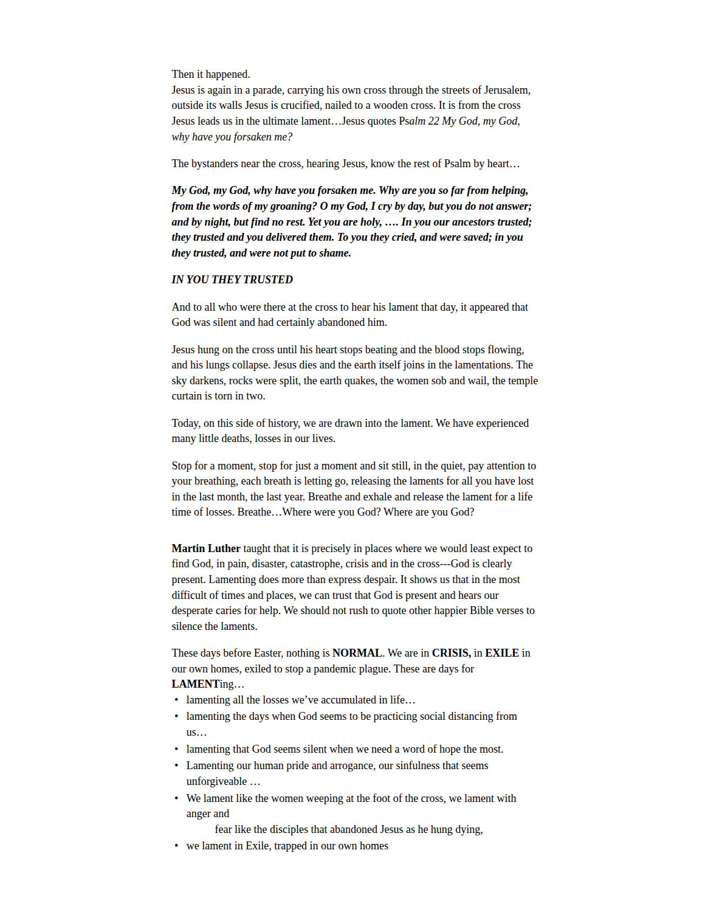Then it happened.
Jesus is again in a parade, carrying his own cross through the streets of Jerusalem, outside its walls Jesus is crucified, nailed to a wooden cross. It is from the cross Jesus leads us in the ultimate lament…Jesus quotes Psalm 22 My God, my God, why have you forsaken me?
The bystanders near the cross, hearing Jesus, know the rest of Psalm by heart…
My God, my God, why have you forsaken me. Why are you so far from helping, from the words of my groaning? O my God, I cry by day, but you do not answer; and by night, but find no rest. Yet you are holy, …. In you our ancestors trusted; they trusted and you delivered them. To you they cried, and were saved; in you they trusted, and were not put to shame.
IN YOU THEY TRUSTED
And to all who were there at the cross to hear his lament that day, it appeared that God was silent and had certainly abandoned him.
Jesus hung on the cross until his heart stops beating and the blood stops flowing, and his lungs collapse. Jesus dies and the earth itself joins in the lamentations. The sky darkens, rocks were split, the earth quakes, the women sob and wail, the temple curtain is torn in two.
Today, on this side of history, we are drawn into the lament. We have experienced many little deaths, losses in our lives.
Stop for a moment, stop for just a moment and sit still, in the quiet, pay attention to your breathing, each breath is letting go, releasing the laments for all you have lost in the last month, the last year. Breathe and exhale and release the lament for a life time of losses. Breathe…Where were you God? Where are you God?
Martin Luther taught that it is precisely in places where we would least expect to find God, in pain, disaster, catastrophe, crisis and in the cross---God is clearly present. Lamenting does more than express despair. It shows us that in the most difficult of times and places, we can trust that God is present and hears our desperate caries for help. We should not rush to quote other happier Bible verses to silence the laments.
These days before Easter, nothing is NORMAL. We are in CRISIS, in EXILE in our own homes, exiled to stop a pandemic plague. These are days for LAMENTing…
lamenting all the losses we’ve accumulated in life…
lamenting the days when God seems to be practicing social distancing from us…
lamenting that God seems silent when we need a word of hope the most.
Lamenting our human pride and arrogance, our sinfulness that seems unforgiveable …
We lament like the women weeping at the foot of the cross, we lament with anger and fear like the disciples that abandoned Jesus as he hung dying,
we lament in Exile, trapped in our own homes